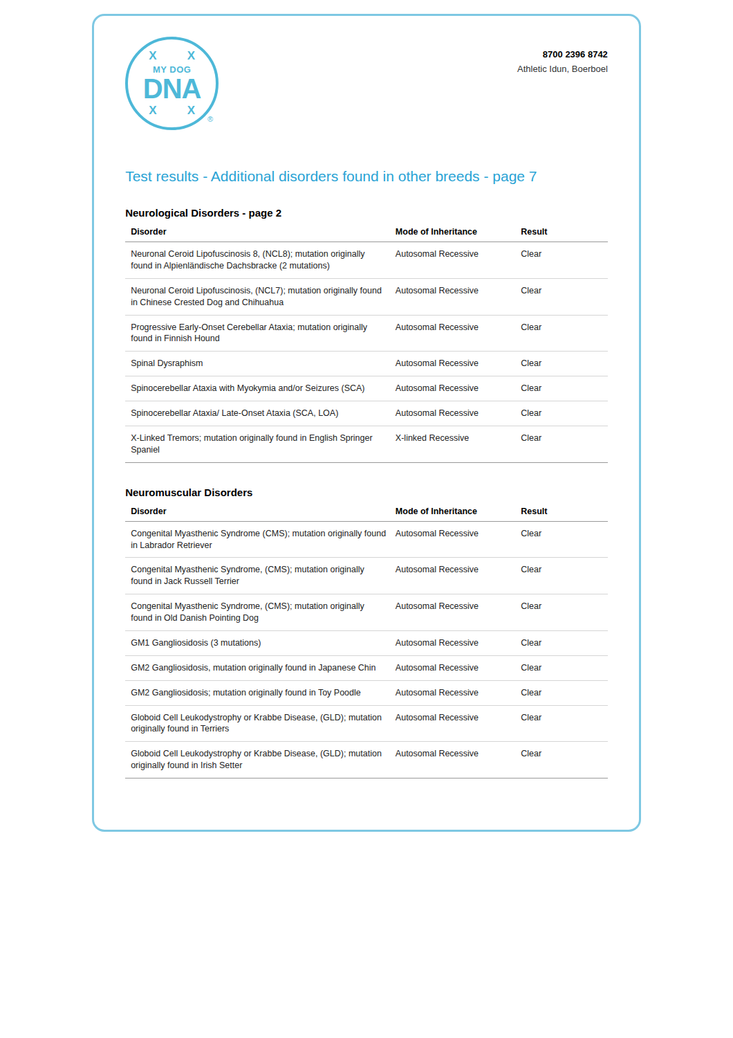X X X X
MY DOG
DNA
®
8700 2396 8742
Athletic Idun, Boerboel
Test results - Additional disorders found in other breeds - page 7
Neurological Disorders - page 2
| Disorder | Mode of Inheritance | Result |
| --- | --- | --- |
| Neuronal Ceroid Lipofuscinosis 8, (NCL8); mutation originally found in Alpienländische Dachsbracke (2 mutations) | Autosomal Recessive | Clear |
| Neuronal Ceroid Lipofuscinosis, (NCL7); mutation originally found in Chinese Crested Dog and Chihuahua | Autosomal Recessive | Clear |
| Progressive Early-Onset Cerebellar Ataxia; mutation originally found in Finnish Hound | Autosomal Recessive | Clear |
| Spinal Dysraphism | Autosomal Recessive | Clear |
| Spinocerebellar Ataxia with Myokymia and/or Seizures (SCA) | Autosomal Recessive | Clear |
| Spinocerebellar Ataxia/ Late-Onset Ataxia (SCA, LOA) | Autosomal Recessive | Clear |
| X-Linked Tremors; mutation originally found in English Springer Spaniel | X-linked Recessive | Clear |
Neuromuscular Disorders
| Disorder | Mode of Inheritance | Result |
| --- | --- | --- |
| Congenital Myasthenic Syndrome (CMS); mutation originally found in Labrador Retriever | Autosomal Recessive | Clear |
| Congenital Myasthenic Syndrome, (CMS); mutation originally found in Jack Russell Terrier | Autosomal Recessive | Clear |
| Congenital Myasthenic Syndrome, (CMS); mutation originally found in Old Danish Pointing Dog | Autosomal Recessive | Clear |
| GM1 Gangliosidosis (3 mutations) | Autosomal Recessive | Clear |
| GM2 Gangliosidosis, mutation originally found in Japanese Chin | Autosomal Recessive | Clear |
| GM2 Gangliosidosis; mutation originally found in Toy Poodle | Autosomal Recessive | Clear |
| Globoid Cell Leukodystrophy or Krabbe Disease, (GLD); mutation originally found in Terriers | Autosomal Recessive | Clear |
| Globoid Cell Leukodystrophy or Krabbe Disease, (GLD); mutation originally found in Irish Setter | Autosomal Recessive | Clear |